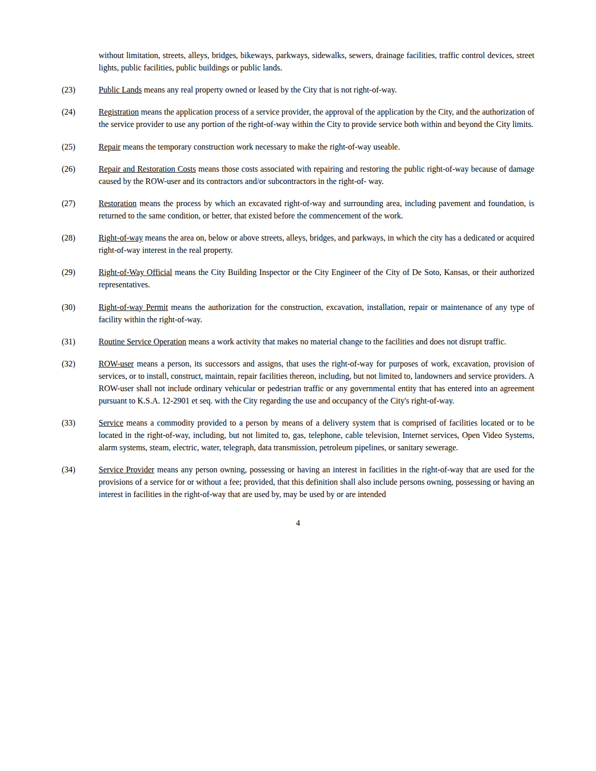without limitation, streets, alleys, bridges, bikeways, parkways, sidewalks, sewers, drainage facilities, traffic control devices, street lights, public facilities, public buildings or public lands.
(23) Public Lands means any real property owned or leased by the City that is not right-of-way.
(24) Registration means the application process of a service provider, the approval of the application by the City, and the authorization of the service provider to use any portion of the right-of-way within the City to provide service both within and beyond the City limits.
(25) Repair means the temporary construction work necessary to make the right-of-way useable.
(26) Repair and Restoration Costs means those costs associated with repairing and restoring the public right-of-way because of damage caused by the ROW-user and its contractors and/or subcontractors in the right-of- way.
(27) Restoration means the process by which an excavated right-of-way and surrounding area, including pavement and foundation, is returned to the same condition, or better, that existed before the commencement of the work.
(28) Right-of-way means the area on, below or above streets, alleys, bridges, and parkways, in which the city has a dedicated or acquired right-of-way interest in the real property.
(29) Right-of-Way Official means the City Building Inspector or the City Engineer of the City of De Soto, Kansas, or their authorized representatives.
(30) Right-of-way Permit means the authorization for the construction, excavation, installation, repair or maintenance of any type of facility within the right-of-way.
(31) Routine Service Operation means a work activity that makes no material change to the facilities and does not disrupt traffic.
(32) ROW-user means a person, its successors and assigns, that uses the right-of-way for purposes of work, excavation, provision of services, or to install, construct, maintain, repair facilities thereon, including, but not limited to, landowners and service providers. A ROW-user shall not include ordinary vehicular or pedestrian traffic or any governmental entity that has entered into an agreement pursuant to K.S.A. 12-2901 et seq. with the City regarding the use and occupancy of the City's right-of-way.
(33) Service means a commodity provided to a person by means of a delivery system that is comprised of facilities located or to be located in the right-of-way, including, but not limited to, gas, telephone, cable television, Internet services, Open Video Systems, alarm systems, steam, electric, water, telegraph, data transmission, petroleum pipelines, or sanitary sewerage.
(34) Service Provider means any person owning, possessing or having an interest in facilities in the right-of-way that are used for the provisions of a service for or without a fee; provided, that this definition shall also include persons owning, possessing or having an interest in facilities in the right-of-way that are used by, may be used by or are intended
4